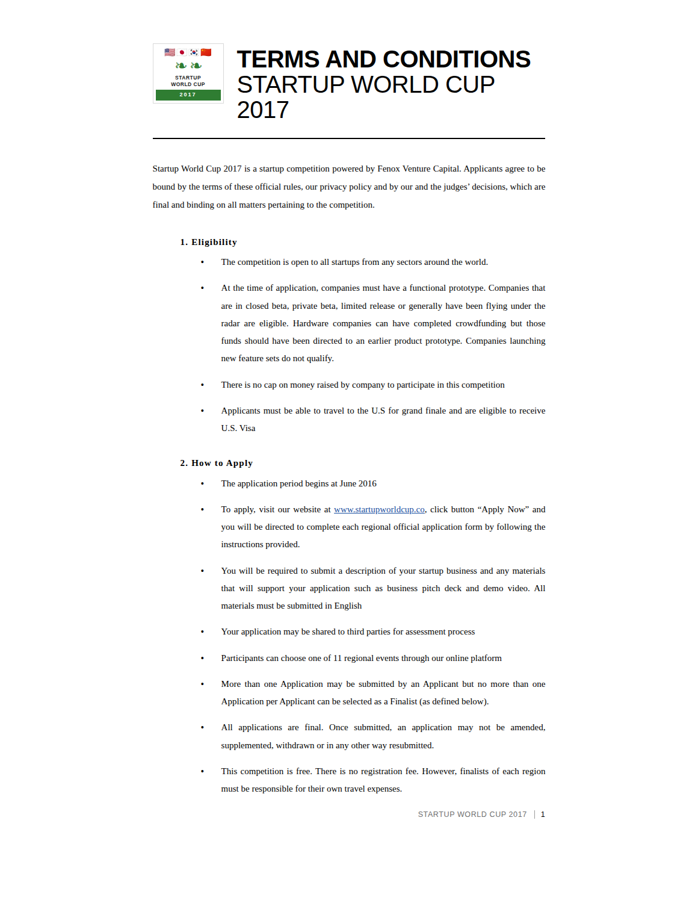🇺🇸🇯🇵🇰🇷🇨🇳
❧ ❧
STARTUP
WORLD CUP
2017
TERMS AND CONDITIONS
STARTUP WORLD CUP 2017
Startup World Cup 2017 is a startup competition powered by Fenox Venture Capital. Applicants agree to be bound by the terms of these official rules, our privacy policy and by our and the judges’ decisions, which are final and binding on all matters pertaining to the competition.
Eligibility
The competition is open to all startups from any sectors around the world.
At the time of application, companies must have a functional prototype. Companies that are in closed beta, private beta, limited release or generally have been flying under the radar are eligible. Hardware companies can have completed crowdfunding but those funds should have been directed to an earlier product prototype. Companies launching new feature sets do not qualify.
There is no cap on money raised by company to participate in this competition
Applicants must be able to travel to the U.S for grand finale and are eligible to receive U.S. Visa
How to Apply
The application period begins at June 2016
To apply, visit our website at www.startupworldcup.co, click button “Apply Now” and you will be directed to complete each regional official application form by following the instructions provided.
You will be required to submit a description of your startup business and any materials that will support your application such as business pitch deck and demo video. All materials must be submitted in English
Your application may be shared to third parties for assessment process
Participants can choose one of 11 regional events through our online platform
More than one Application may be submitted by an Applicant but no more than one Application per Applicant can be selected as a Finalist (as defined below).
All applications are final. Once submitted, an application may not be amended, supplemented, withdrawn or in any other way resubmitted.
This competition is free. There is no registration fee. However, finalists of each region must be responsible for their own travel expenses.
STARTUP WORLD CUP 2017 1